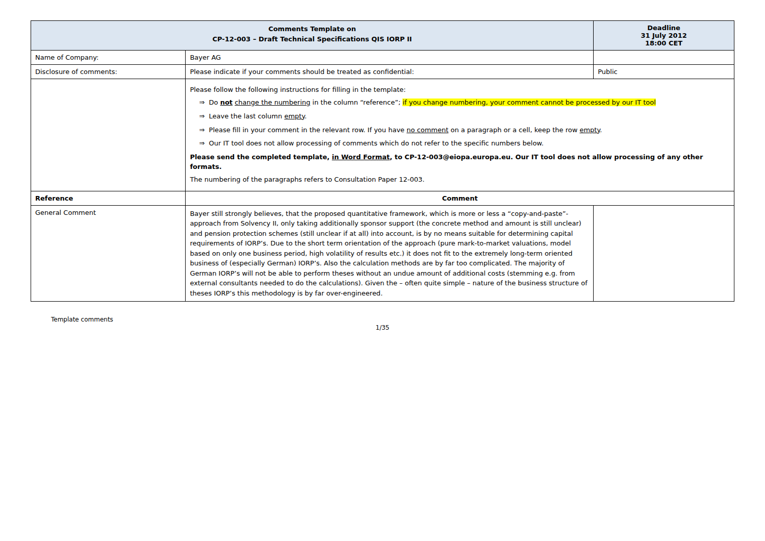| Comments Template on CP-12-003 – Draft Technical Specifications QIS IORP II | Deadline 31 July 2012 18:00 CET |
| Name of Company: | Bayer AG | |
| Disclosure of comments: | Please indicate if your comments should be treated as confidential: | Public |
| | Please follow the following instructions for filling in the template: Do not change the numbering in the column “reference”; if you change numbering, your comment cannot be processed by our IT tool Leave the last column empty . Please fill in your comment in the relevant row. If you have no comment on a paragraph or a cell, keep the row empty . Our IT tool does not allow processing of comments which do not refer to the specific numbers below. Please send the completed template, in Word Format , to CP-12-003@eiopa.europa.eu. Our IT tool does not allow processing of any other formats. The numbering of the paragraphs refers to Consultation Paper 12-003. |
| Reference | Comment |
| General Comment | Bayer still strongly believes, that the proposed quantitative framework, which is more or less a “copy-and-paste”-approach from Solvency II, only taking additionally sponsor support (the concrete method and amount is still unclear) and pension protection schemes (still unclear if at all) into account, is by no means suitable for determining capital requirements of IORP’s. Due to the short term orientation of the approach (pure mark-to-market valuations, model based on only one business period, high volatility of results etc.) it does not fit to the extremely long-term oriented business of (especially German) IORP’s. Also the calculation methods are by far too complicated. The majority of German IORP’s will not be able to perform theses without an undue amount of additional costs (stemming e.g. from external consultants needed to do the calculations). Given the – often quite simple – nature of the business structure of theses IORP’s this methodology is by far over-engineered. | |
Template comments
1/35